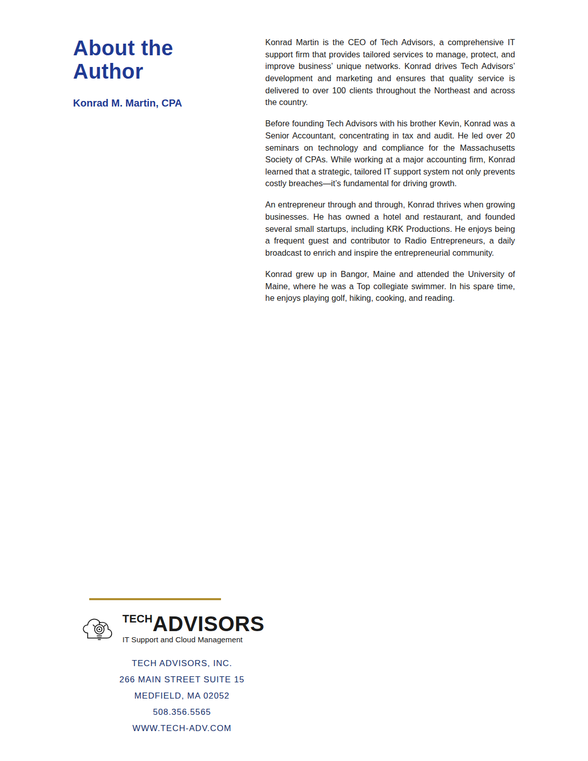About the
Author
Konrad M. Martin, CPA
Konrad Martin is the CEO of Tech Advisors, a comprehensive IT support firm that provides tailored services to manage, protect, and improve business’ unique networks. Konrad drives Tech Advisors’ development and marketing and ensures that quality service is delivered to over 100 clients throughout the Northeast and across the country.
Before founding Tech Advisors with his brother Kevin, Konrad was a Senior Accountant, concentrating in tax and audit. He led over 20 seminars on technology and compliance for the Massachusetts Society of CPAs. While working at a major accounting firm, Konrad learned that a strategic, tailored IT support system not only prevents costly breaches—it’s fundamental for driving growth.
An entrepreneur through and through, Konrad thrives when growing businesses. He has owned a hotel and restaurant, and founded several small startups, including KRK Productions. He enjoys being a frequent guest and contributor to Radio Entrepreneurs, a daily broadcast to enrich and inspire the entrepreneurial community.
Konrad grew up in Bangor, Maine and attended the University of Maine, where he was a Top collegiate swimmer. In his spare time, he enjoys playing golf, hiking, cooking, and reading.
TECH ADVISORS IT Support and Cloud Management
TECH ADVISORS, INC.
266 MAIN STREET SUITE 15
MEDFIELD, MA 02052
508.356.5565
WWW.TECH-ADV.COM